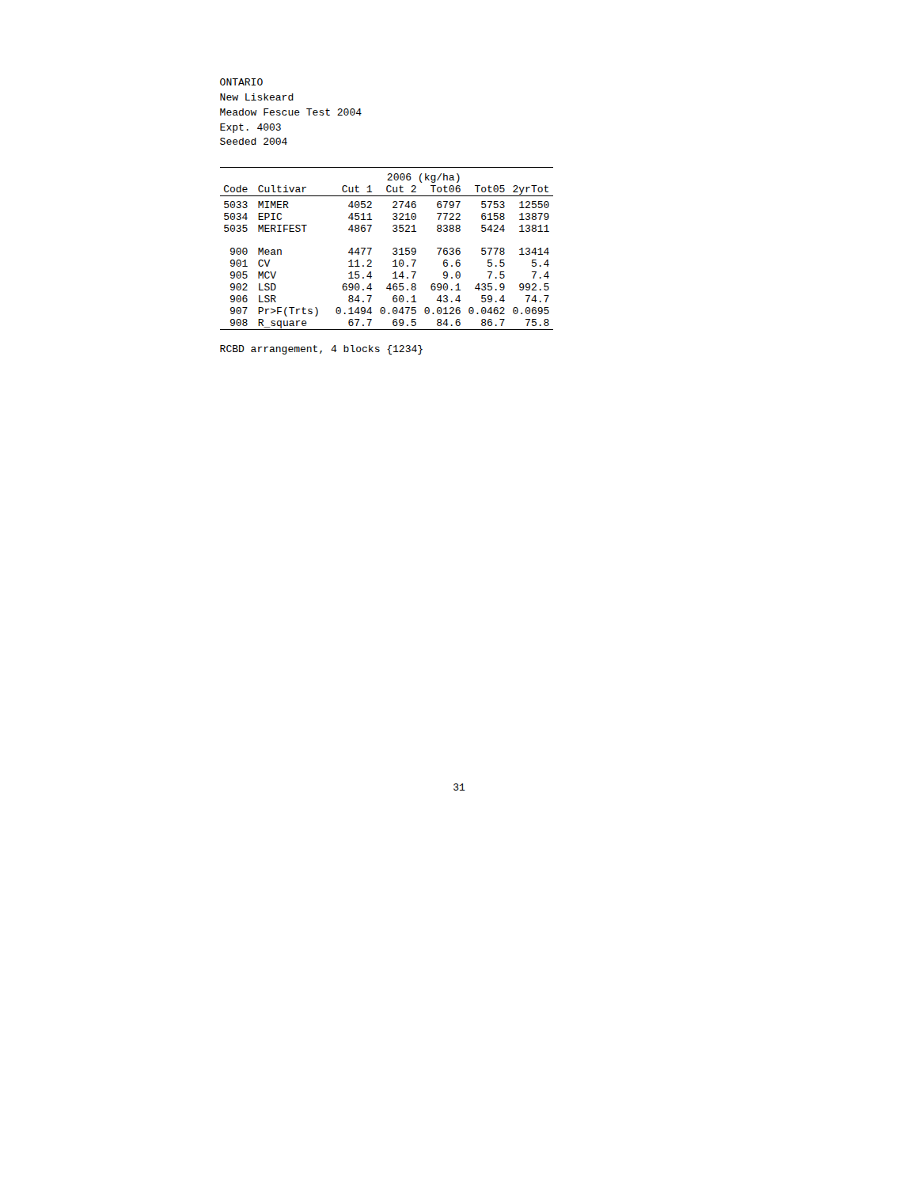ONTARIO New Liskeard Meadow Fescue Test 2004 Expt. 4003 Seeded 2004
| | | 2006 (kg/ha) | | |
| --- | --- | --- | --- | --- |
| Code | Cultivar | Cut 1 | Cut 2 | Tot06 | Tot05 | 2yrTot |
| 5033 | MIMER | 4052 | 2746 | 6797 | 5753 | 12550 |
| 5034 | EPIC | 4511 | 3210 | 7722 | 6158 | 13879 |
| 5035 | MERIFEST | 4867 | 3521 | 8388 | 5424 | 13811 |
| 900 | Mean | 4477 | 3159 | 7636 | 5778 | 13414 |
| 901 | CV | 11.2 | 10.7 | 6.6 | 5.5 | 5.4 |
| 905 | MCV | 15.4 | 14.7 | 9.0 | 7.5 | 7.4 |
| 902 | LSD | 690.4 | 465.8 | 690.1 | 435.9 | 992.5 |
| 906 | LSR | 84.7 | 60.1 | 43.4 | 59.4 | 74.7 |
| 907 | Pr>F(Trts) | 0.1494 | 0.0475 | 0.0126 | 0.0462 | 0.0695 |
| 908 | R_square | 67.7 | 69.5 | 84.6 | 86.7 | 75.8 |
RCBD arrangement, 4 blocks {1234}
31